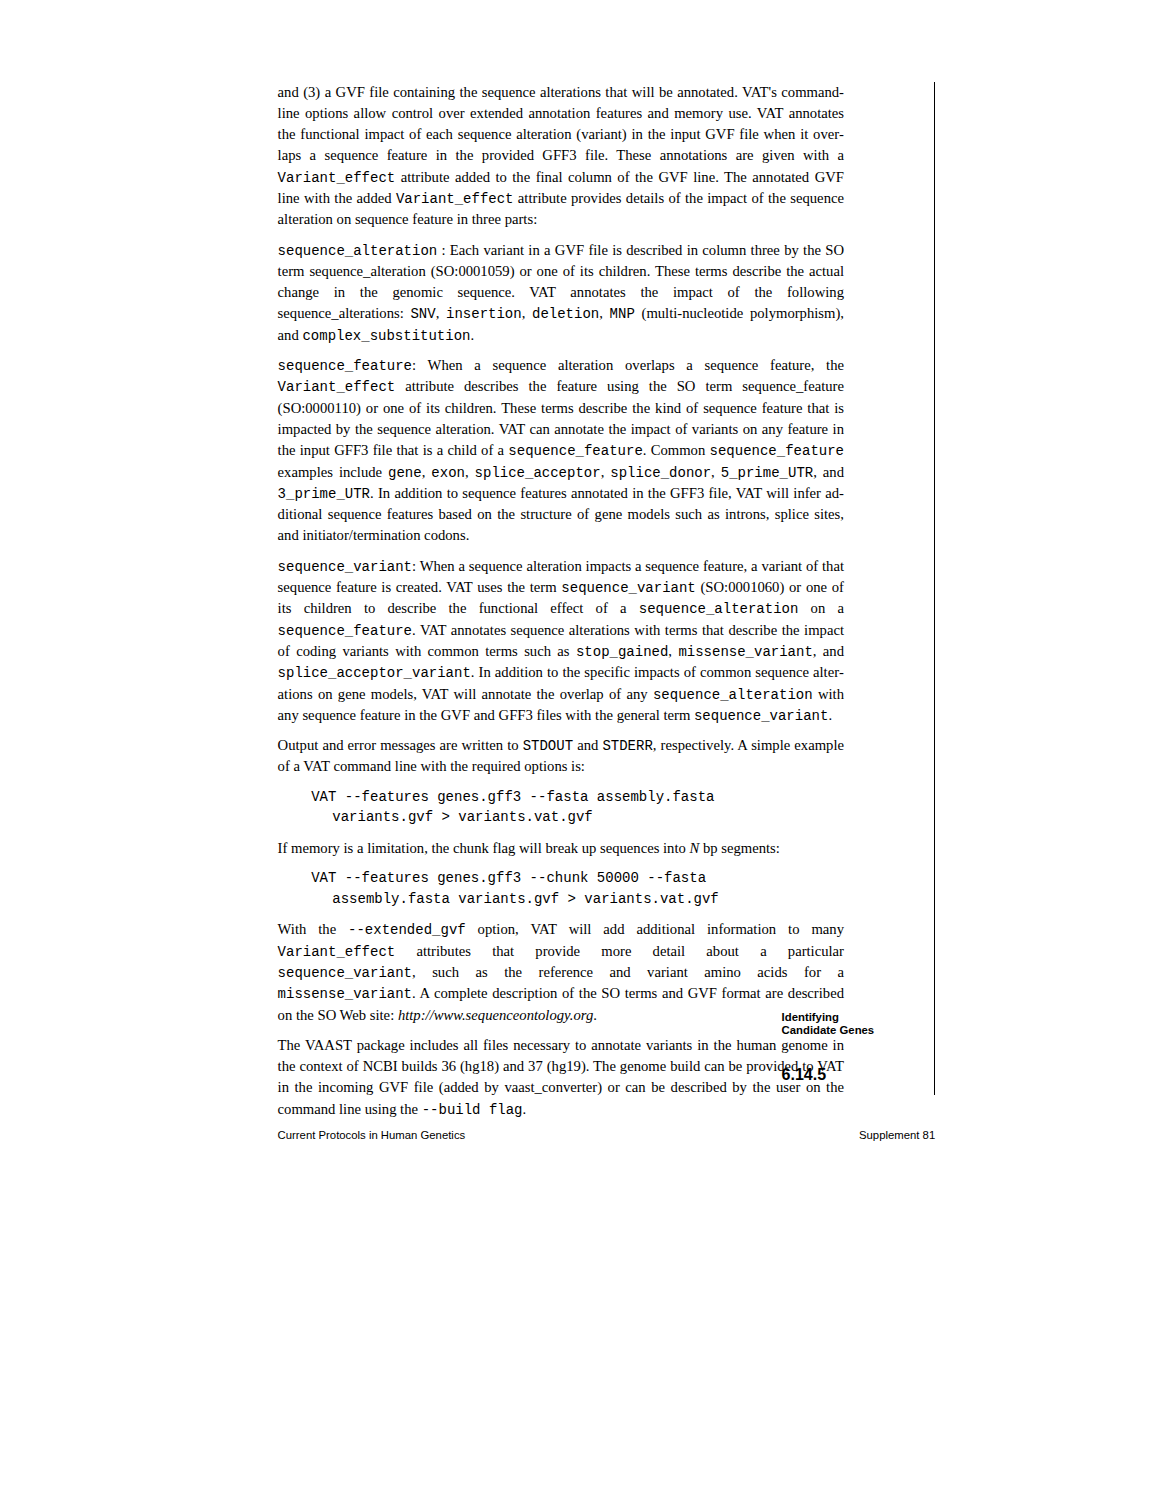and (3) a GVF file containing the sequence alterations that will be annotated. VAT's command-line options allow control over extended annotation features and memory use. VAT annotates the functional impact of each sequence alteration (variant) in the input GVF file when it overlaps a sequence feature in the provided GFF3 file. These annotations are given with a Variant_effect attribute added to the final column of the GVF line. The annotated GVF line with the added Variant_effect attribute provides details of the impact of the sequence alteration on sequence feature in three parts:
sequence_alteration : Each variant in a GVF file is described in column three by the SO term sequence_alteration (SO:0001059) or one of its children. These terms describe the actual change in the genomic sequence. VAT annotates the impact of the following sequence_alterations: SNV, insertion, deletion, MNP (multi-nucleotide polymorphism), and complex_substitution.
sequence_feature: When a sequence alteration overlaps a sequence feature, the Variant_effect attribute describes the feature using the SO term sequence_feature (SO:0000110) or one of its children. These terms describe the kind of sequence feature that is impacted by the sequence alteration. VAT can annotate the impact of variants on any feature in the input GFF3 file that is a child of a sequence_feature. Common sequence_feature examples include gene, exon, splice_acceptor, splice_donor, 5_prime_UTR, and 3_prime_UTR. In addition to sequence features annotated in the GFF3 file, VAT will infer additional sequence features based on the structure of gene models such as introns, splice sites, and initiator/termination codons.
sequence_variant: When a sequence alteration impacts a sequence feature, a variant of that sequence feature is created. VAT uses the term sequence_variant (SO:0001060) or one of its children to describe the functional effect of a sequence_alteration on a sequence_feature. VAT annotates sequence alterations with terms that describe the impact of coding variants with common terms such as stop_gained, missense_variant, and splice_acceptor_variant. In addition to the specific impacts of common sequence alterations on gene models, VAT will annotate the overlap of any sequence_alteration with any sequence feature in the GVF and GFF3 files with the general term sequence_variant.
Output and error messages are written to STDOUT and STDERR, respectively. A simple example of a VAT command line with the required options is:
VAT --features genes.gff3 --fasta assembly.fasta variants.gvf > variants.vat.gvf
If memory is a limitation, the chunk flag will break up sequences into N bp segments:
VAT --features genes.gff3 --chunk 50000 --fasta assembly.fasta variants.gvf > variants.vat.gvf
With the --extended_gvf option, VAT will add additional information to many Variant_effect attributes that provide more detail about a particular sequence_variant, such as the reference and variant amino acids for a missense_variant. A complete description of the SO terms and GVF format are described on the SO Web site: http://www.sequenceontology.org.
The VAAST package includes all files necessary to annotate variants in the human genome in the context of NCBI builds 36 (hg18) and 37 (hg19). The genome build can be provided to VAT in the incoming GVF file (added by vaast_converter) or can be described by the user on the command line using the --build flag.
Identifying
Candidate Genes
6.14.5
Current Protocols in Human Genetics
Supplement 81